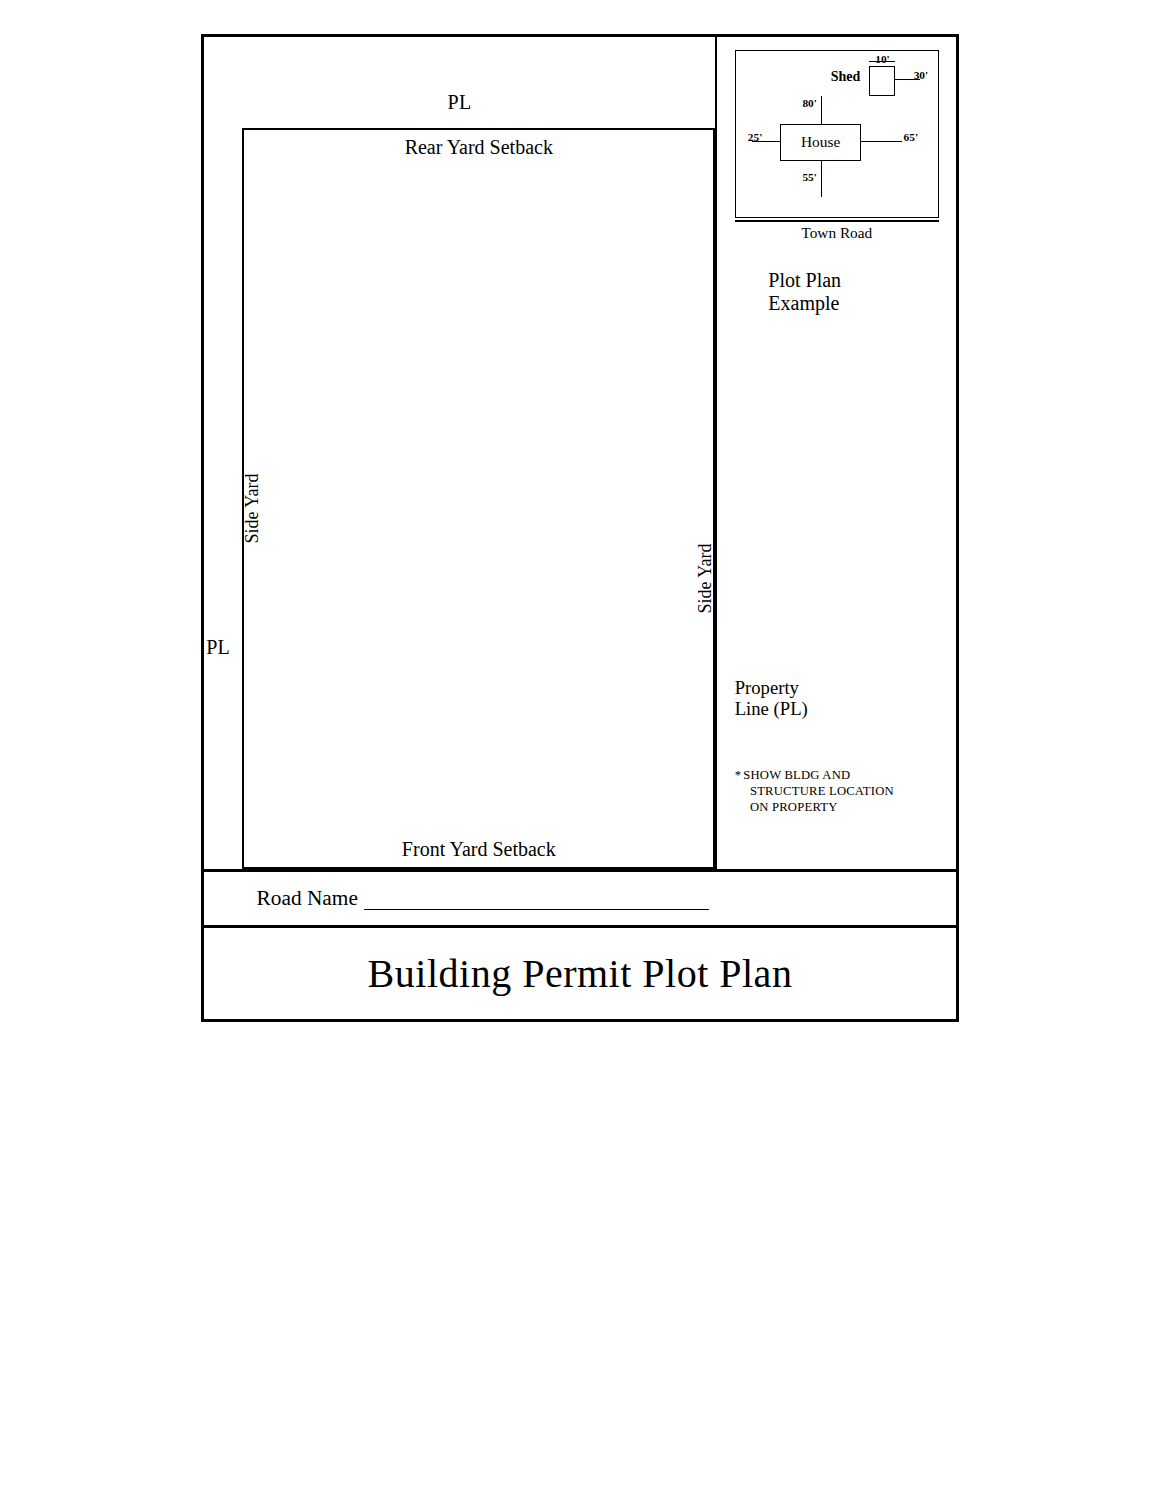PL
PL
Rear Yard Setback
Side Yard
Side Yard
Front Yard Setback
House
Shed
80'
10'
30'
25'
65'
55'
Town Road
Plot Plan
Example
Property
Line (PL)
*SHOW BLDG AND
STRUCTURE LOCATION
ON PROPERTY
Road Name
Building Permit Plot Plan